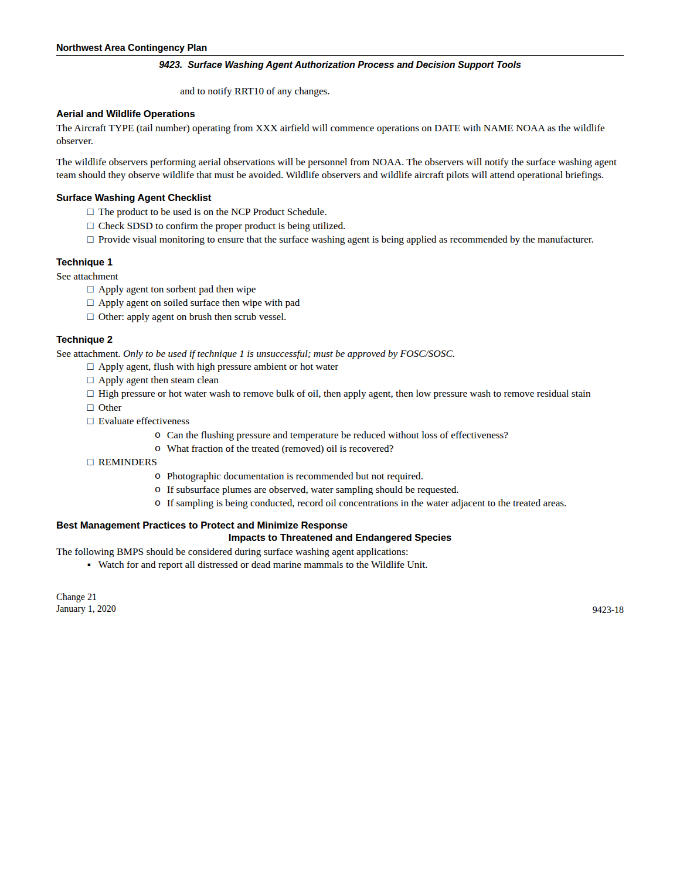Northwest Area Contingency Plan
9423. Surface Washing Agent Authorization Process and Decision Support Tools
and to notify RRT10 of any changes.
Aerial and Wildlife Operations
The Aircraft TYPE (tail number) operating from XXX airfield will commence operations on DATE with NAME NOAA as the wildlife observer.
The wildlife observers performing aerial observations will be personnel from NOAA. The observers will notify the surface washing agent team should they observe wildlife that must be avoided. Wildlife observers and wildlife aircraft pilots will attend operational briefings.
Surface Washing Agent Checklist
The product to be used is on the NCP Product Schedule.
Check SDSD to confirm the proper product is being utilized.
Provide visual monitoring to ensure that the surface washing agent is being applied as recommended by the manufacturer.
Technique 1
See attachment
Apply agent ton sorbent pad then wipe
Apply agent on soiled surface then wipe with pad
Other: apply agent on brush then scrub vessel.
Technique 2
See attachment. Only to be used if technique 1 is unsuccessful; must be approved by FOSC/SOSC.
Apply agent, flush with high pressure ambient or hot water
Apply agent then steam clean
High pressure or hot water wash to remove bulk of oil, then apply agent, then low pressure wash to remove residual stain
Other
Evaluate effectiveness
Can the flushing pressure and temperature be reduced without loss of effectiveness?
What fraction of the treated (removed) oil is recovered?
REMINDERS
Photographic documentation is recommended but not required.
If subsurface plumes are observed, water sampling should be requested.
If sampling is being conducted, record oil concentrations in the water adjacent to the treated areas.
Best Management Practices to Protect and Minimize Response Impacts to Threatened and Endangered Species
The following BMPS should be considered during surface washing agent applications:
Watch for and report all distressed or dead marine mammals to the Wildlife Unit.
Change 21
January 1, 2020
9423-18